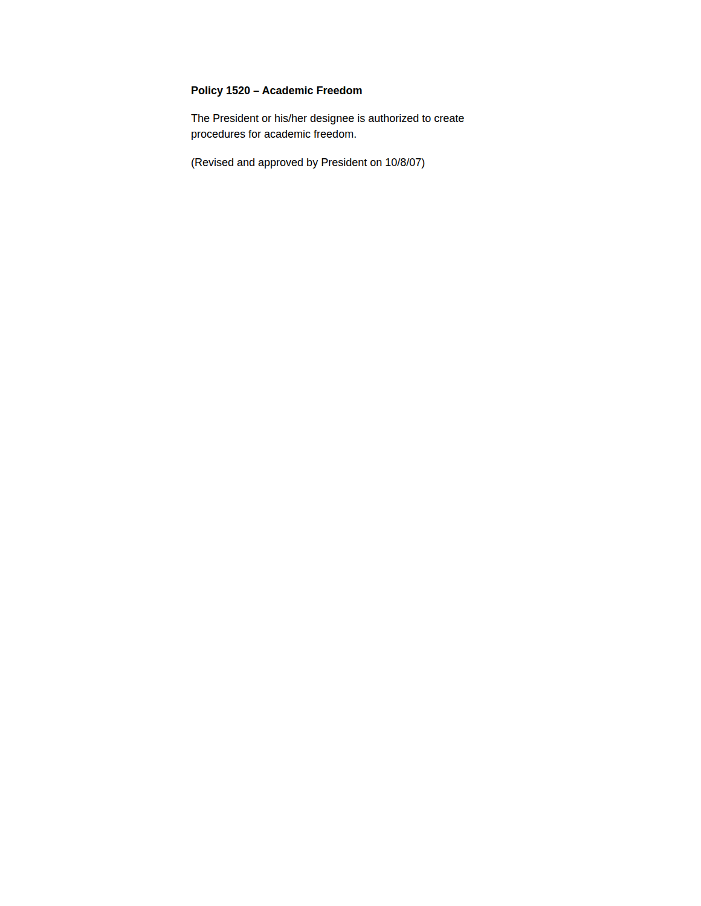Policy 1520 – Academic Freedom
The President or his/her designee is authorized to create procedures for academic freedom.
(Revised and approved by President on 10/8/07)